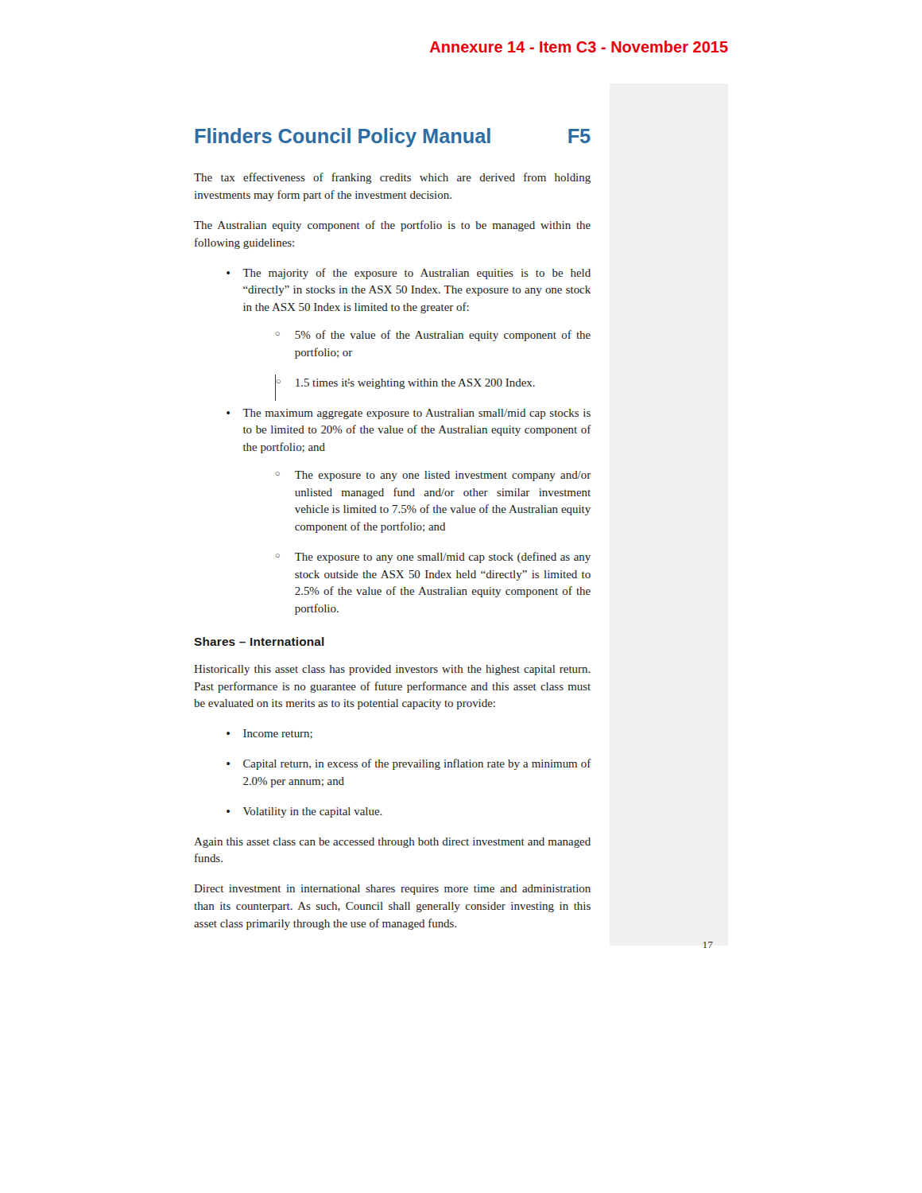Annexure 14 - Item C3 - November 2015
Flinders Council Policy Manual F5
The tax effectiveness of franking credits which are derived from holding investments may form part of the investment decision.
The Australian equity component of the portfolio is to be managed within the following guidelines:
The majority of the exposure to Australian equities is to be held “directly” in stocks in the ASX 50 Index. The exposure to any one stock in the ASX 50 Index is limited to the greater of:
5% of the value of the Australian equity component of the portfolio; or
1.5 times it's weighting within the ASX 200 Index.
The maximum aggregate exposure to Australian small/mid cap stocks is to be limited to 20% of the value of the Australian equity component of the portfolio; and
The exposure to any one listed investment company and/or unlisted managed fund and/or other similar investment vehicle is limited to 7.5% of the value of the Australian equity component of the portfolio; and
The exposure to any one small/mid cap stock (defined as any stock outside the ASX 50 Index held “directly” is limited to 2.5% of the value of the Australian equity component of the portfolio.
Shares – International
Historically this asset class has provided investors with the highest capital return. Past performance is no guarantee of future performance and this asset class must be evaluated on its merits as to its potential capacity to provide:
Income return;
Capital return, in excess of the prevailing inflation rate by a minimum of 2.0% per annum; and
Volatility in the capital value.
Again this asset class can be accessed through both direct investment and managed funds.
Direct investment in international shares requires more time and administration than its counterpart. As such, Council shall generally consider investing in this asset class primarily through the use of managed funds.
17